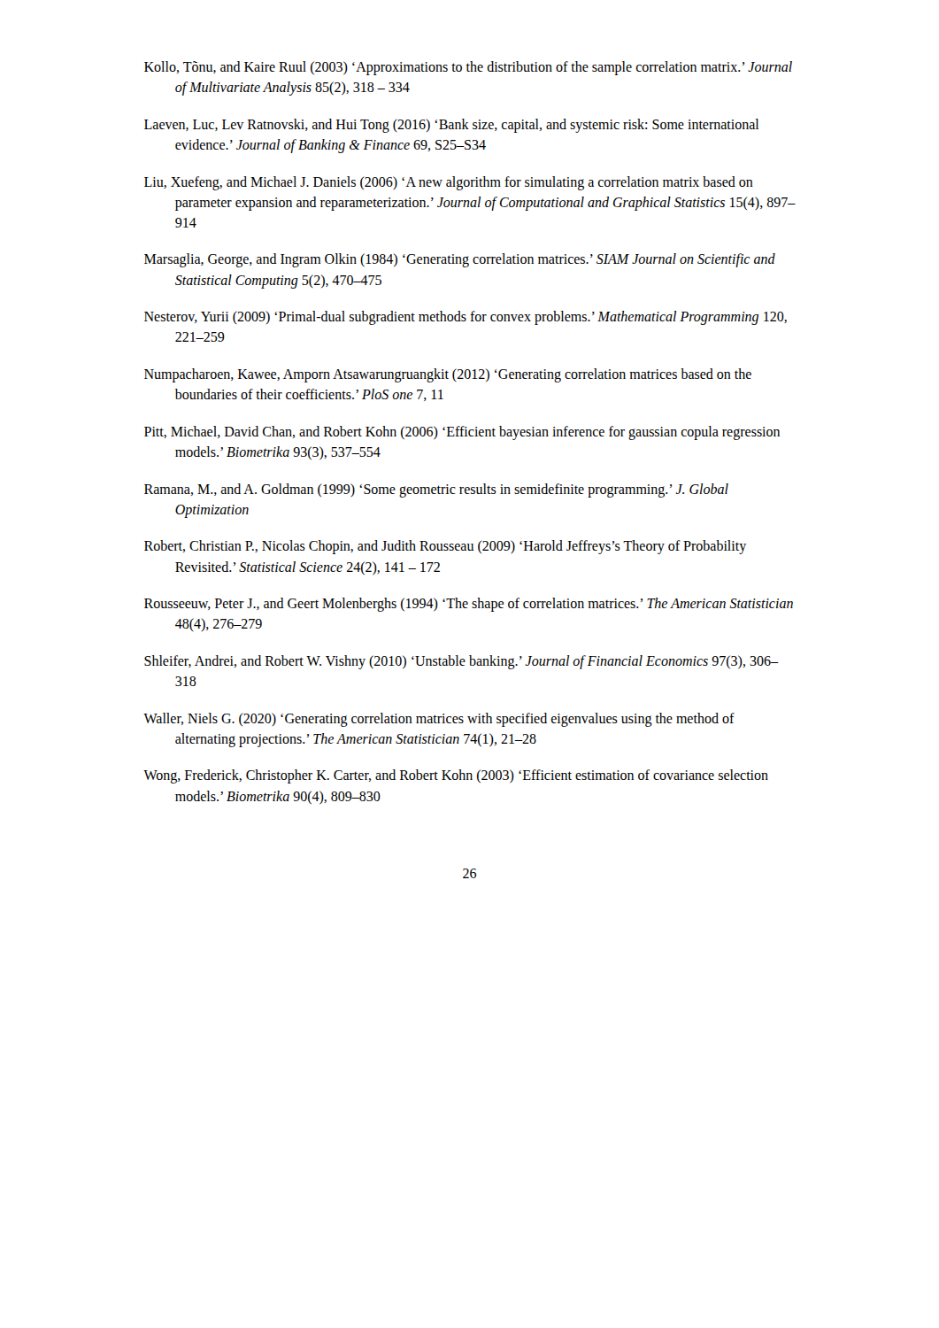Kollo, Tõnu, and Kaire Ruul (2003) ‘Approximations to the distribution of the sample correlation matrix.’ Journal of Multivariate Analysis 85(2), 318 – 334
Laeven, Luc, Lev Ratnovski, and Hui Tong (2016) ‘Bank size, capital, and systemic risk: Some international evidence.’ Journal of Banking & Finance 69, S25–S34
Liu, Xuefeng, and Michael J. Daniels (2006) ‘A new algorithm for simulating a correlation matrix based on parameter expansion and reparameterization.’ Journal of Computational and Graphical Statistics 15(4), 897–914
Marsaglia, George, and Ingram Olkin (1984) ‘Generating correlation matrices.’ SIAM Journal on Scientific and Statistical Computing 5(2), 470–475
Nesterov, Yurii (2009) ‘Primal-dual subgradient methods for convex problems.’ Mathematical Programming 120, 221–259
Numpacharoen, Kawee, Amporn Atsawarungruangkit (2012) ‘Generating correlation matrices based on the boundaries of their coefficients.’ PloS one 7, 11
Pitt, Michael, David Chan, and Robert Kohn (2006) ‘Efficient bayesian inference for gaussian copula regression models.’ Biometrika 93(3), 537–554
Ramana, M., and A. Goldman (1999) ‘Some geometric results in semidefinite programming.’ J. Global Optimization
Robert, Christian P., Nicolas Chopin, and Judith Rousseau (2009) ‘Harold Jeffreys’s Theory of Probability Revisited.’ Statistical Science 24(2), 141 – 172
Rousseeuw, Peter J., and Geert Molenberghs (1994) ‘The shape of correlation matrices.’ The American Statistician 48(4), 276–279
Shleifer, Andrei, and Robert W. Vishny (2010) ‘Unstable banking.’ Journal of Financial Economics 97(3), 306–318
Waller, Niels G. (2020) ‘Generating correlation matrices with specified eigenvalues using the method of alternating projections.’ The American Statistician 74(1), 21–28
Wong, Frederick, Christopher K. Carter, and Robert Kohn (2003) ‘Efficient estimation of covariance selection models.’ Biometrika 90(4), 809–830
26